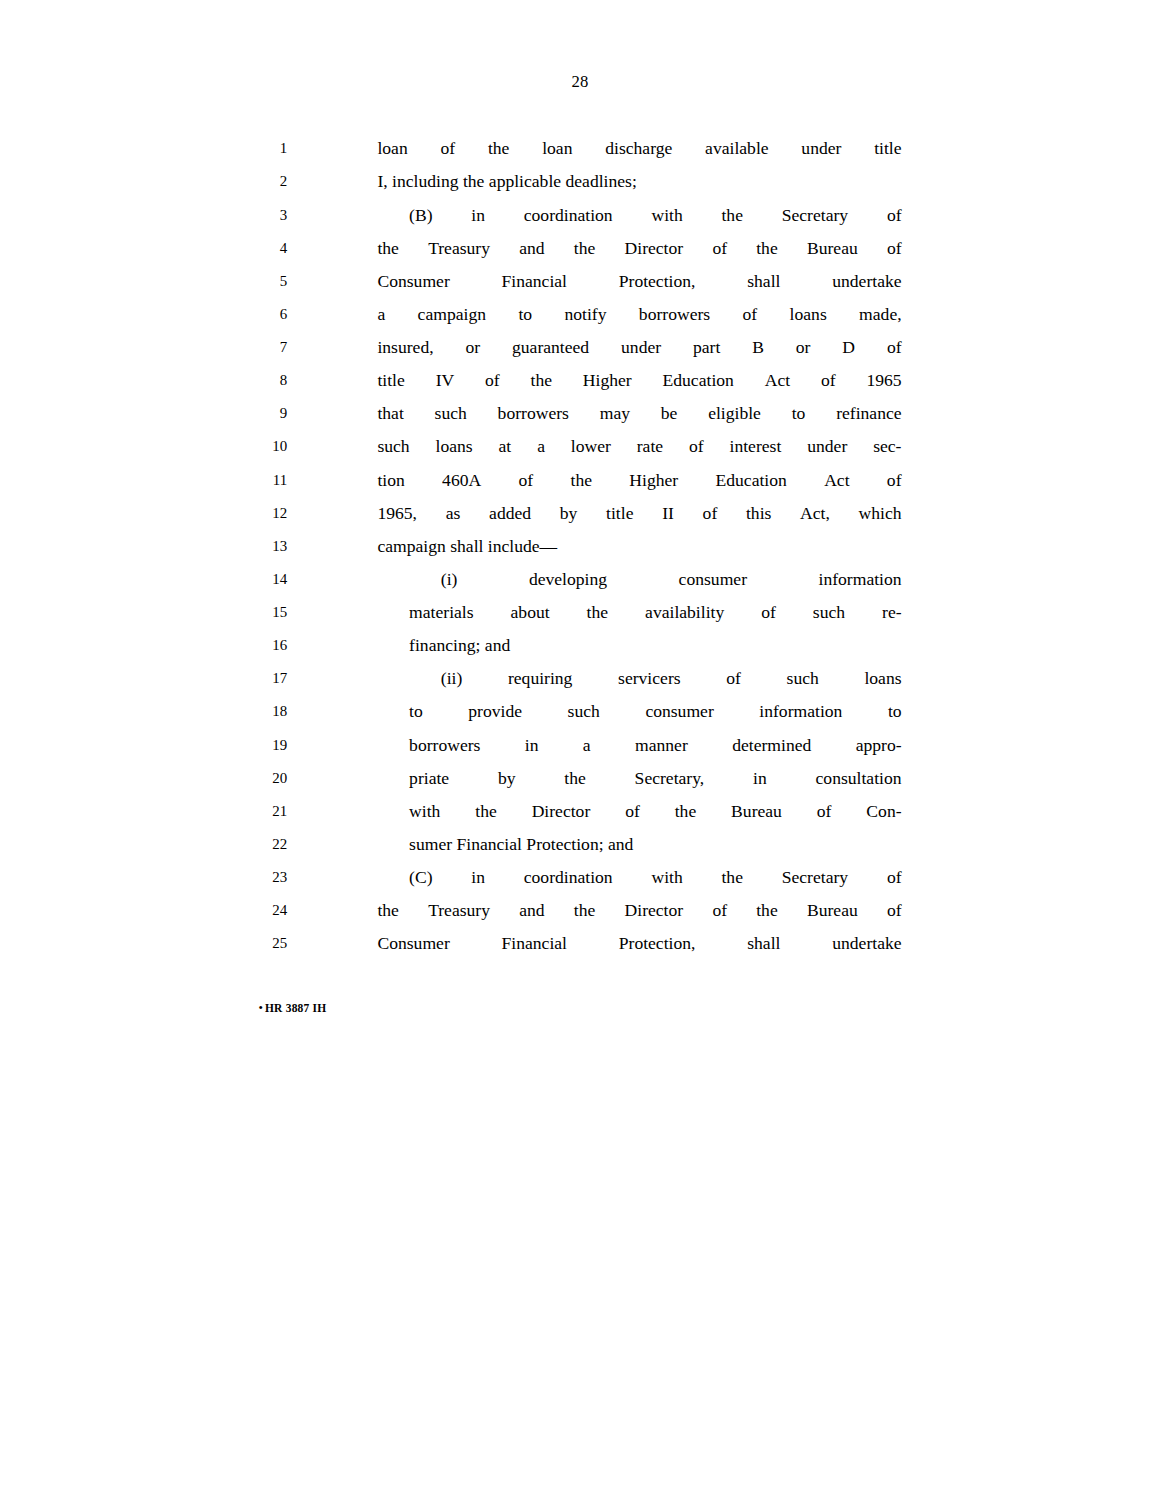28
loan of the loan discharge available under title
I, including the applicable deadlines;
(B) in coordination with the Secretary of
the Treasury and the Director of the Bureau of
Consumer Financial Protection, shall undertake
acampaign to notify borrowers of loans made,
insured, or guaranteed under part Bor Dof
title IV of the Higher Education Act of 1965
that such borrowers may be eligible to refinance
such loans at alower rate of interest under sec-
tion 460A of the Higher Education Act of
1965, as added by title II of this Act, which
campaign shall include—
(i) developing consumer information
materials about the availability of such re-
financing; and
(ii) requiring servicers of such loans
to provide such consumer information to
borrowers in amanner determined appro-
priate by the Secretary, in consultation
with the Director of the Bureau of Con-
sumer Financial Protection; and
(C) in coordination with the Secretary of
the Treasury and the Director of the Bureau of
Consumer Financial Protection, shall undertake
•HR 3887 IH